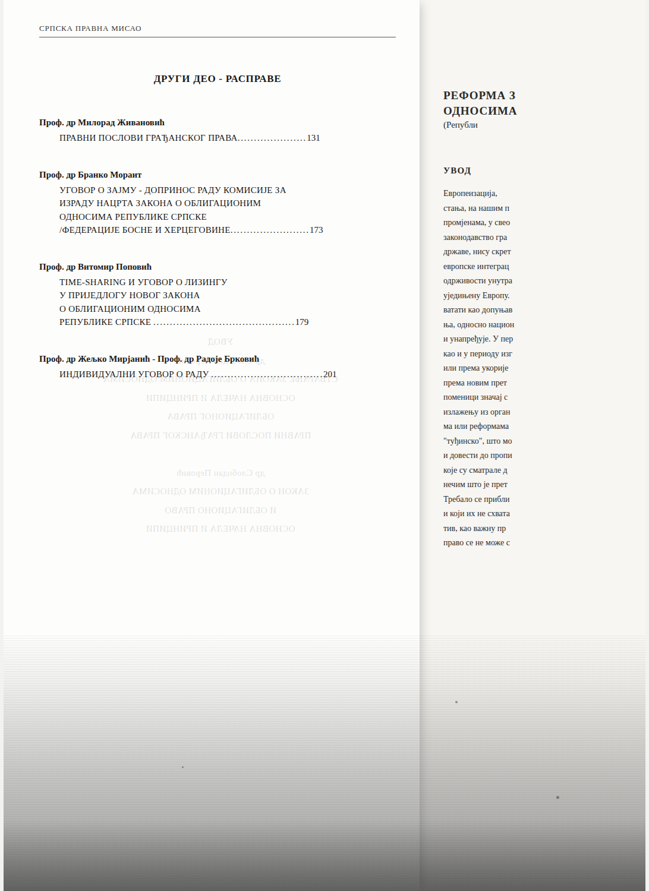Српска правна мисао
ДРУГИ ДЕО - РАСПРАВЕ
Проф. др Милорад Живановић
ПРАВНИ ПОСЛОВИ ГРАЂАНСКОГ ПРАВА..................... 131
Проф. др Бранко Мораит
УГОВОР О ЗАЈМУ - ДОПРИНОС РАДУ КОМИСИЈЕ ЗА
ИЗРАДУ НАЦРТА ЗАКОНА О ОБЛИГАЦИОНИМ
ОДНОСИМА РЕПУБЛИКЕ СРПСКЕ
/ФЕДЕРАЦИЈЕ БОСНЕ И ХЕРЦЕГОВИНЕ........................ 173
Проф. др Витомир Поповић
TIME-SHARING И УГОВОР О ЛИЗИНГУ
У ПРИЈЕДЛОГУ НОВОГ ЗАКОНА
О ОБЛИГАЦИОНИМ ОДНОСИМА
РЕПУБЛИКЕ СРПСКЕ ........................................... 179
Проф. др Жељко Мирјанић - Проф. др Радоје Брковић
ИНДИВИДУАЛНИ УГОВОР О РАДУ .................................. 201
УВОД
др Слободан Перовић
СТВАРАЊЕ ЗАКОНА О ОБЛИГАЦИОНИМ ОДНОСИМА
ОСНОВНА НАЧЕЛА И ПРИНЦИПИ
ОБЛИГАЦИОНОГ ПРАВА
ПРАВНИ ПОСЛОВИ ГРАЂАНСКОГ ПРАВА
др Слободан Перовић
ЗАКОН О ОБЛИГАЦИОНИМ ОДНОСИМА
И ОБЛИГАЦИОНО ПРАВО
ОСНОВНА НАЧЕЛА И ПРИНЦИПИ
РЕФОРМА З
ОДНОСИМА
(Републи
УВОД
Европеизација, стања, на нашим п промјенама, у свео законодавство гра државе, нису скрет европске интеграц одрживости унутра уједињену Европу. ватати као допуњав ња, односно национ и унапређује. У пер као и у периоду изг или према укорије према новим прет поменици значај с излажењу из орган ма или реформама "туђинско", што мо и довести до пропи које су сматрале д нечим што је прет Требало се прибли и који их не схвата тив, као важну пр право се не може с